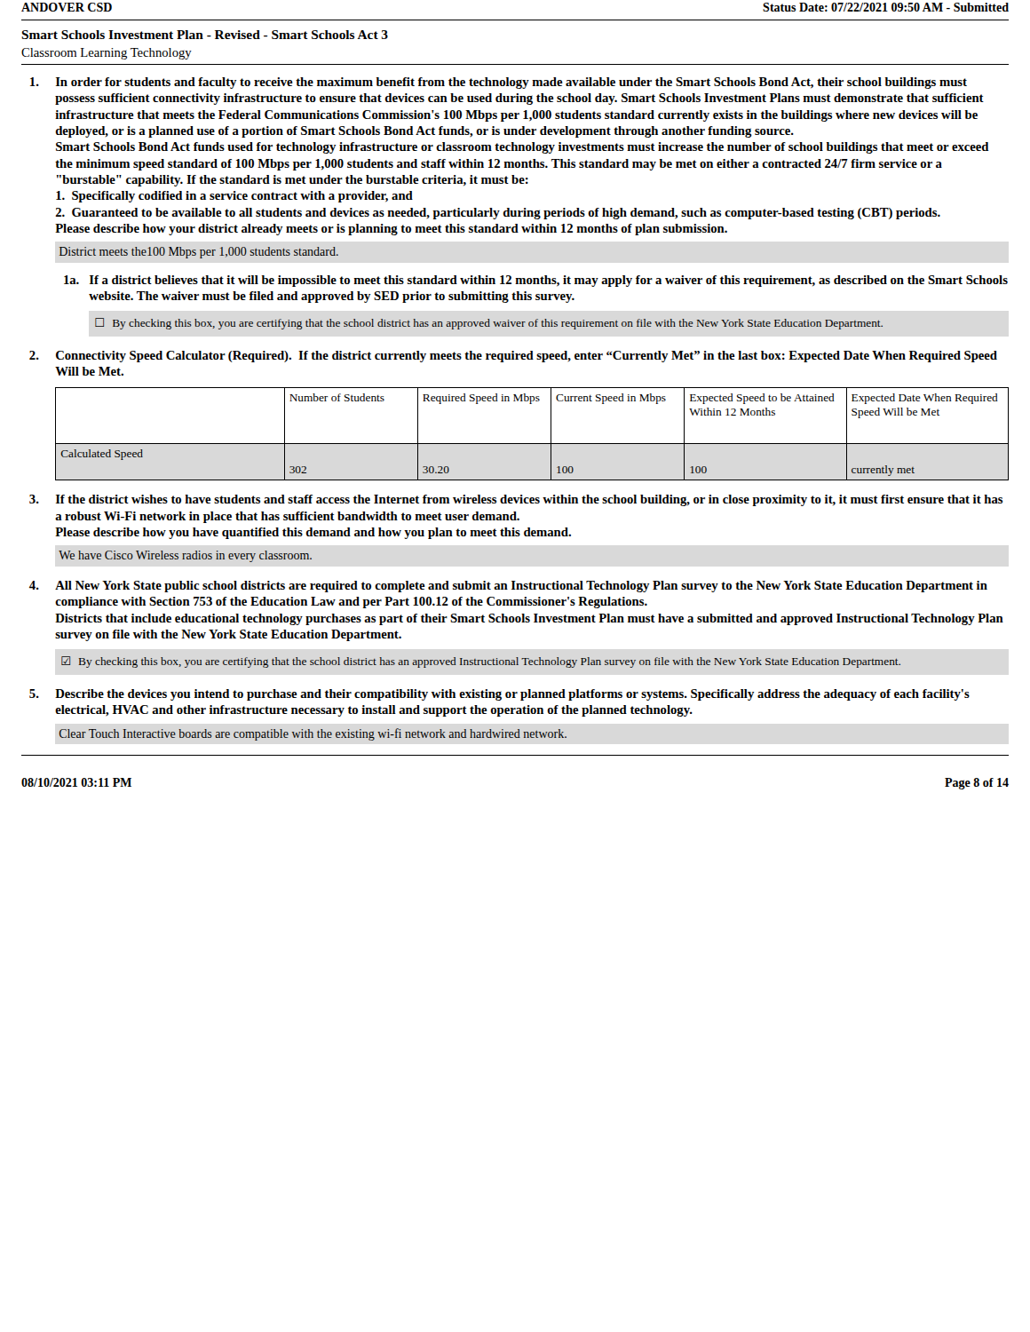ANDOVER CSD Status Date: 07/22/2021 09:50 AM - Submitted
Smart Schools Investment Plan - Revised - Smart Schools Act 3
Classroom Learning Technology
1. In order for students and faculty to receive the maximum benefit from the technology made available under the Smart Schools Bond Act, their school buildings must possess sufficient connectivity infrastructure to ensure that devices can be used during the school day. Smart Schools Investment Plans must demonstrate that sufficient infrastructure that meets the Federal Communications Commission's 100 Mbps per 1,000 students standard currently exists in the buildings where new devices will be deployed, or is a planned use of a portion of Smart Schools Bond Act funds, or is under development through another funding source.
Smart Schools Bond Act funds used for technology infrastructure or classroom technology investments must increase the number of school buildings that meet or exceed the minimum speed standard of 100 Mbps per 1,000 students and staff within 12 months. This standard may be met on either a contracted 24/7 firm service or a "burstable" capability. If the standard is met under the burstable criteria, it must be:
1. Specifically codified in a service contract with a provider, and
2. Guaranteed to be available to all students and devices as needed, particularly during periods of high demand, such as computer-based testing (CBT) periods.
Please describe how your district already meets or is planning to meet this standard within 12 months of plan submission.
District meets the100 Mbps per 1,000 students standard.
1a. If a district believes that it will be impossible to meet this standard within 12 months, it may apply for a waiver of this requirement, as described on the Smart Schools website. The waiver must be filed and approved by SED prior to submitting this survey.
☐ By checking this box, you are certifying that the school district has an approved waiver of this requirement on file with the New York State Education Department.
2. Connectivity Speed Calculator (Required). If the district currently meets the required speed, enter “Currently Met” in the last box: Expected Date When Required Speed Will be Met.
| | Number of Students | Required Speed in Mbps | Current Speed in Mbps | Expected Speed to be Attained Within 12 Months | Expected Date When Required Speed Will be Met |
| --- | --- | --- | --- | --- | --- |
| Calculated Speed | 302 | 30.20 | 100 | 100 | currently met |
3. If the district wishes to have students and staff access the Internet from wireless devices within the school building, or in close proximity to it, it must first ensure that it has a robust Wi-Fi network in place that has sufficient bandwidth to meet user demand.
Please describe how you have quantified this demand and how you plan to meet this demand.
We have Cisco Wireless radios in every classroom.
4. All New York State public school districts are required to complete and submit an Instructional Technology Plan survey to the New York State Education Department in compliance with Section 753 of the Education Law and per Part 100.12 of the Commissioner's Regulations.
Districts that include educational technology purchases as part of their Smart Schools Investment Plan must have a submitted and approved Instructional Technology Plan survey on file with the New York State Education Department.
☑ By checking this box, you are certifying that the school district has an approved Instructional Technology Plan survey on file with the New York State Education Department.
5. Describe the devices you intend to purchase and their compatibility with existing or planned platforms or systems. Specifically address the adequacy of each facility's electrical, HVAC and other infrastructure necessary to install and support the operation of the planned technology.
Clear Touch Interactive boards are compatible with the existing wi-fi network and hardwired network.
08/10/2021 03:11 PM Page 8 of 14